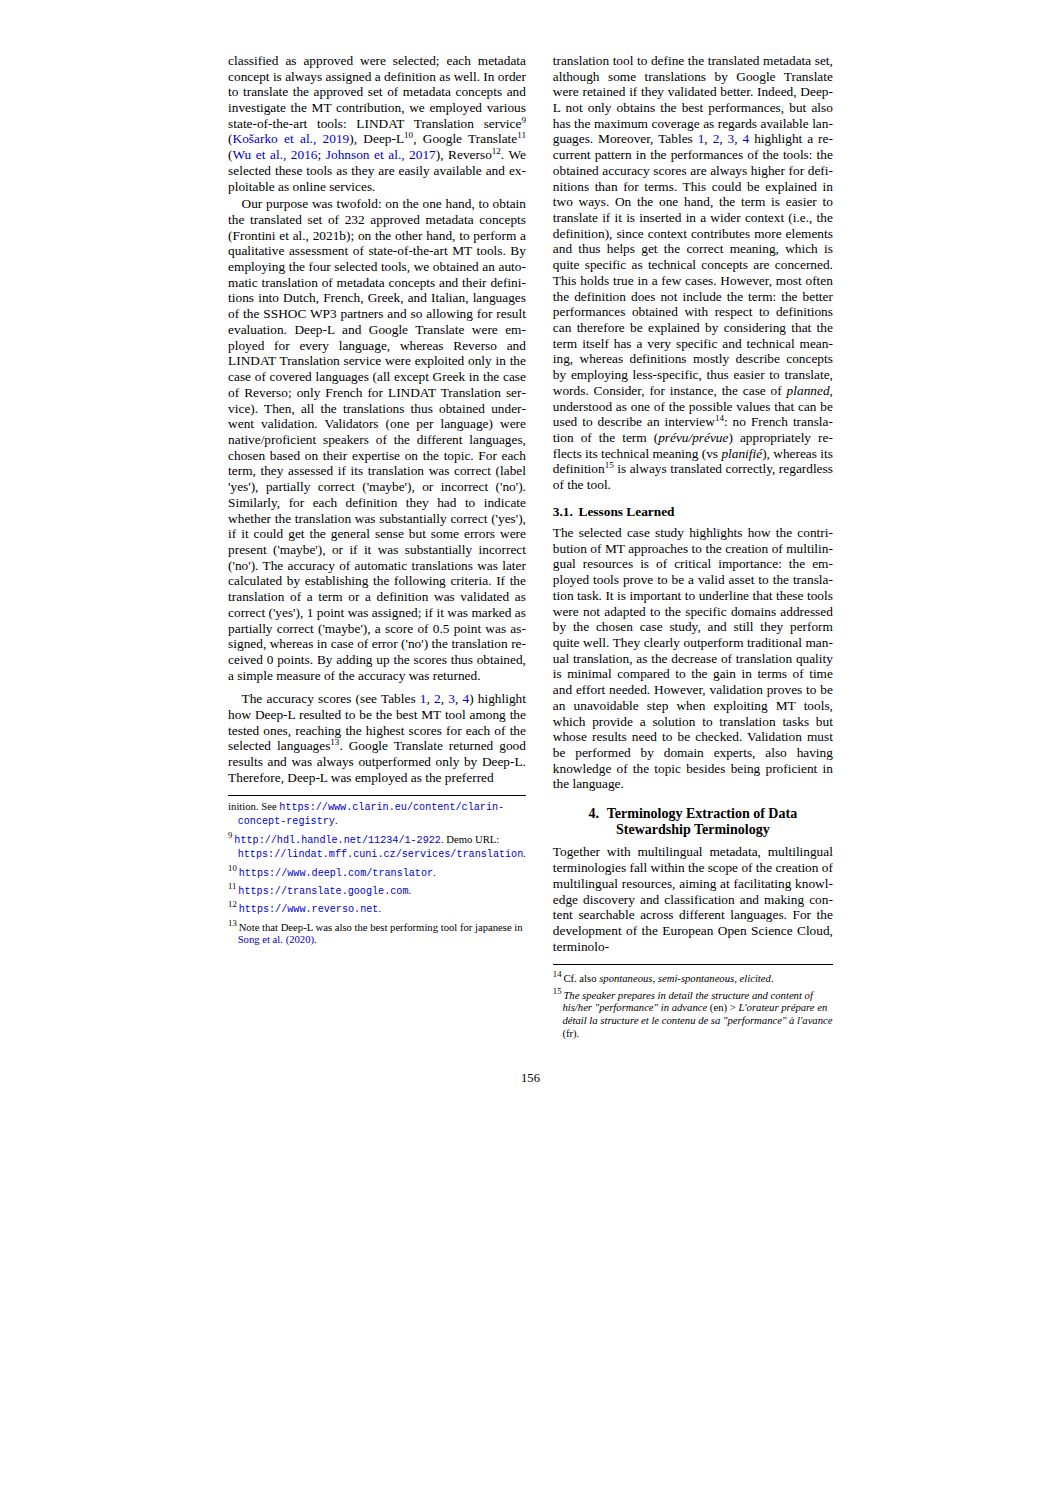classified as approved were selected; each metadata concept is always assigned a definition as well. In order to translate the approved set of metadata concepts and investigate the MT contribution, we employed various state-of-the-art tools: LINDAT Translation service9 (Košarko et al., 2019), Deep-L10, Google Translate11 (Wu et al., 2016; Johnson et al., 2017), Reverso12. We selected these tools as they are easily available and exploitable as online services.
Our purpose was twofold: on the one hand, to obtain the translated set of 232 approved metadata concepts (Frontini et al., 2021b); on the other hand, to perform a qualitative assessment of state-of-the-art MT tools. By employing the four selected tools, we obtained an automatic translation of metadata concepts and their definitions into Dutch, French, Greek, and Italian, languages of the SSHOC WP3 partners and so allowing for result evaluation. Deep-L and Google Translate were employed for every language, whereas Reverso and LINDAT Translation service were exploited only in the case of covered languages (all except Greek in the case of Reverso; only French for LINDAT Translation service). Then, all the translations thus obtained underwent validation. Validators (one per language) were native/proficient speakers of the different languages, chosen based on their expertise on the topic. For each term, they assessed if its translation was correct (label 'yes'), partially correct ('maybe'), or incorrect ('no'). Similarly, for each definition they had to indicate whether the translation was substantially correct ('yes'), if it could get the general sense but some errors were present ('maybe'), or if it was substantially incorrect ('no'). The accuracy of automatic translations was later calculated by establishing the following criteria. If the translation of a term or a definition was validated as correct ('yes'), 1 point was assigned; if it was marked as partially correct ('maybe'), a score of 0.5 point was assigned, whereas in case of error ('no') the translation received 0 points. By adding up the scores thus obtained, a simple measure of the accuracy was returned.
The accuracy scores (see Tables 1, 2, 3, 4) highlight how Deep-L resulted to be the best MT tool among the tested ones, reaching the highest scores for each of the selected languages13. Google Translate returned good results and was always outperformed only by Deep-L. Therefore, Deep-L was employed as the preferred
inition. See https://www.clarin.eu/content/clarin-concept-registry.
9 http://hdl.handle.net/11234/1-2922. Demo URL: https://lindat.mff.cuni.cz/services/translation.
10 https://www.deepl.com/translator.
11 https://translate.google.com.
12 https://www.reverso.net.
13 Note that Deep-L was also the best performing tool for japanese in Song et al. (2020).
translation tool to define the translated metadata set, although some translations by Google Translate were retained if they validated better. Indeed, Deep-L not only obtains the best performances, but also has the maximum coverage as regards available languages. Moreover, Tables 1, 2, 3, 4 highlight a recurrent pattern in the performances of the tools: the obtained accuracy scores are always higher for definitions than for terms. This could be explained in two ways. On the one hand, the term is easier to translate if it is inserted in a wider context (i.e., the definition), since context contributes more elements and thus helps get the correct meaning, which is quite specific as technical concepts are concerned. This holds true in a few cases. However, most often the definition does not include the term: the better performances obtained with respect to definitions can therefore be explained by considering that the term itself has a very specific and technical meaning, whereas definitions mostly describe concepts by employing less-specific, thus easier to translate, words. Consider, for instance, the case of planned, understood as one of the possible values that can be used to describe an interview14: no French translation of the term (prévu/prévue) appropriately reflects its technical meaning (vs planifié), whereas its definition15 is always translated correctly, regardless of the tool.
3.1. Lessons Learned
The selected case study highlights how the contribution of MT approaches to the creation of multilingual resources is of critical importance: the employed tools prove to be a valid asset to the translation task. It is important to underline that these tools were not adapted to the specific domains addressed by the chosen case study, and still they perform quite well. They clearly outperform traditional manual translation, as the decrease of translation quality is minimal compared to the gain in terms of time and effort needed. However, validation proves to be an unavoidable step when exploiting MT tools, which provide a solution to translation tasks but whose results need to be checked. Validation must be performed by domain experts, also having knowledge of the topic besides being proficient in the language.
4. Terminology Extraction of Data Stewardship Terminology
Together with multilingual metadata, multilingual terminologies fall within the scope of the creation of multilingual resources, aiming at facilitating knowledge discovery and classification and making content searchable across different languages. For the development of the European Open Science Cloud, terminolo-
14 Cf. also spontaneous, semi-spontaneous, elicited.
15 The speaker prepares in detail the structure and content of his/her "performance" in advance (en) > L'orateur prépare en détail la structure et le contenu de sa "performance" à l'avance (fr).
156